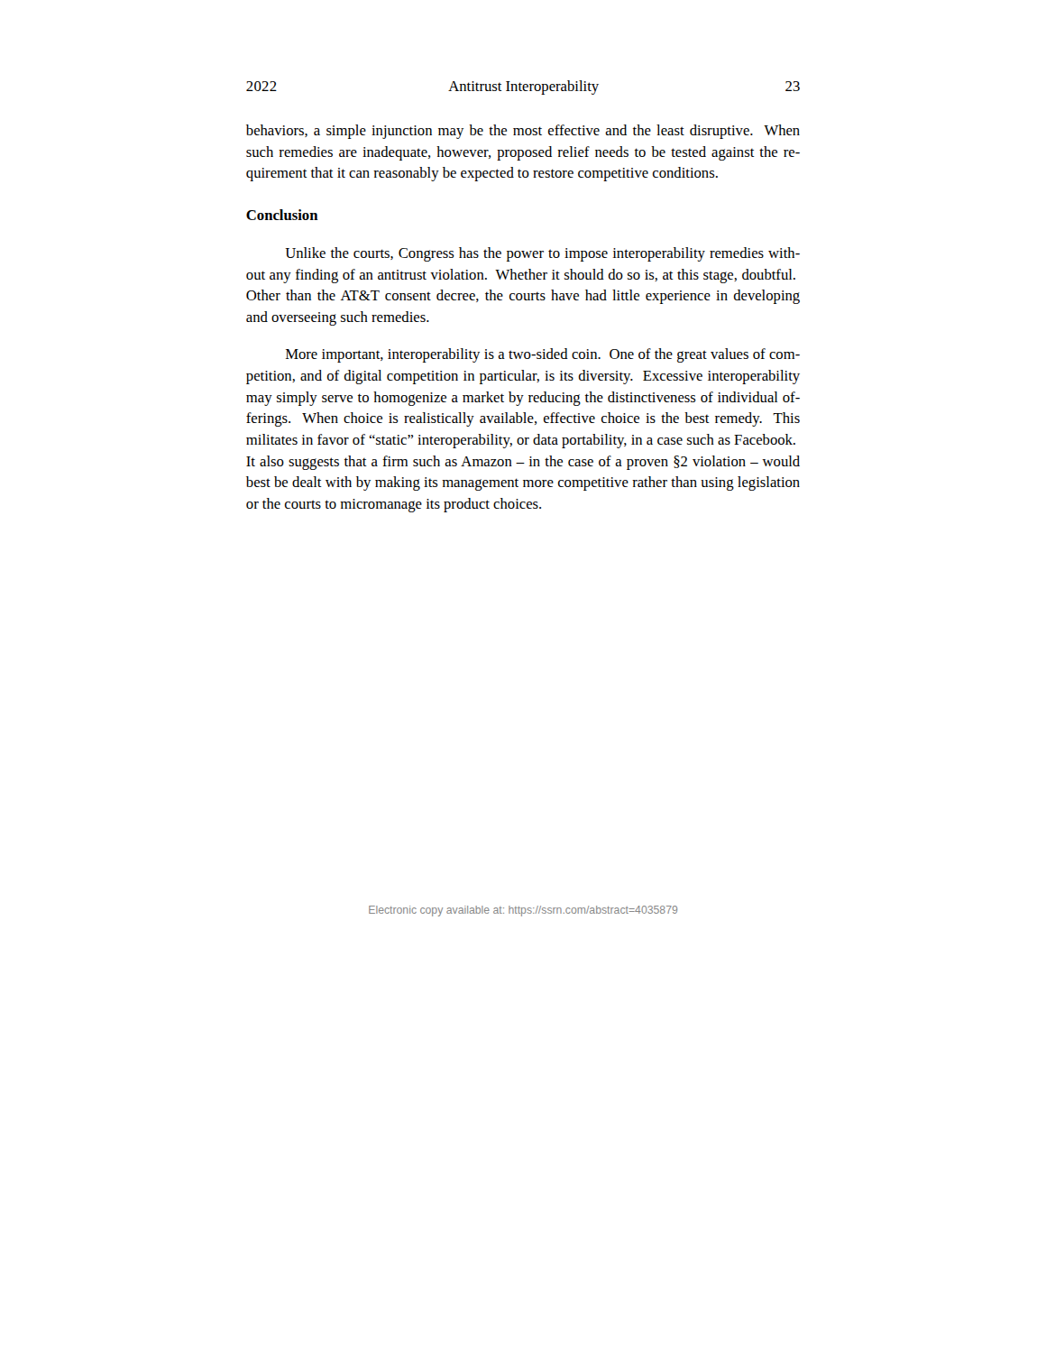2022 Antitrust Interoperability 23
behaviors, a simple injunction may be the most effective and the least disruptive. When such remedies are inadequate, however, proposed relief needs to be tested against the requirement that it can reasonably be expected to restore competitive conditions.
Conclusion
Unlike the courts, Congress has the power to impose interoperability remedies without any finding of an antitrust violation. Whether it should do so is, at this stage, doubtful. Other than the AT&T consent decree, the courts have had little experience in developing and overseeing such remedies.
More important, interoperability is a two-sided coin. One of the great values of competition, and of digital competition in particular, is its diversity. Excessive interoperability may simply serve to homogenize a market by reducing the distinctiveness of individual offerings. When choice is realistically available, effective choice is the best remedy. This militates in favor of “static” interoperability, or data portability, in a case such as Facebook. It also suggests that a firm such as Amazon – in the case of a proven §2 violation – would best be dealt with by making its management more competitive rather than using legislation or the courts to micromanage its product choices.
Electronic copy available at: https://ssrn.com/abstract=4035879